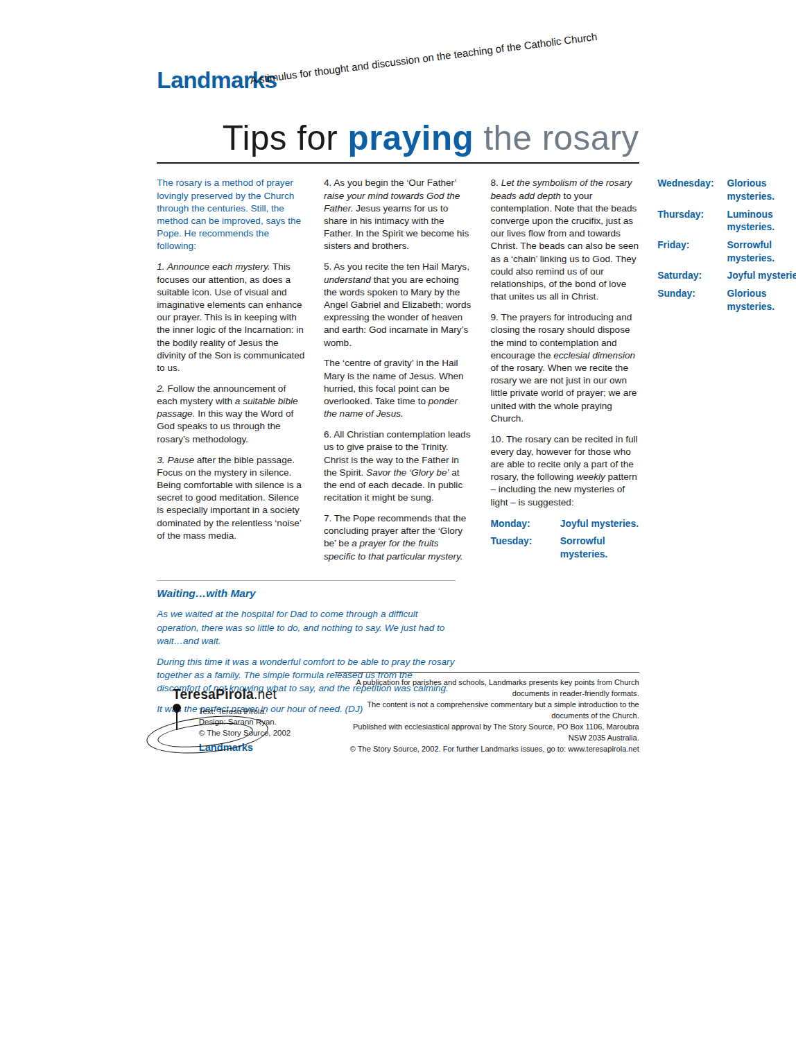Landmarks
A stimulus for thought and discussion on the teaching of the Catholic Church
Tips for praying the rosary
The rosary is a method of prayer lovingly preserved by the Church through the centuries. Still, the method can be improved, says the Pope. He recommends the following:
1. Announce each mystery. This focuses our attention, as does a suitable icon. Use of visual and imaginative elements can enhance our prayer. This is in keeping with the inner logic of the Incarnation: in the bodily reality of Jesus the divinity of the Son is communicated to us.
2. Follow the announcement of each mystery with a suitable bible passage. In this way the Word of God speaks to us through the rosary’s methodology.
3. Pause after the bible passage. Focus on the mystery in silence. Being comfortable with silence is a secret to good meditation. Silence is especially important in a society dominated by the relentless ‘noise’ of the mass media.
4. As you begin the ‘Our Father’ raise your mind towards God the Father. Jesus yearns for us to share in his intimacy with the Father. In the Spirit we become his sisters and brothers.
5. As you recite the ten Hail Marys, understand that you are echoing the words spoken to Mary by the Angel Gabriel and Elizabeth; words expressing the wonder of heaven and earth: God incarnate in Mary’s womb.
The ‘centre of gravity’ in the Hail Mary is the name of Jesus. When hurried, this focal point can be overlooked. Take time to ponder the name of Jesus.
6. All Christian contemplation leads us to give praise to the Trinity. Christ is the way to the Father in the Spirit. Savor the ‘Glory be’ at the end of each decade. In public recitation it might be sung.
7. The Pope recommends that the concluding prayer after the ‘Glory be’ be a prayer for the fruits specific to that particular mystery.
8. Let the symbolism of the rosary beads add depth to your contemplation. Note that the beads converge upon the crucifix, just as our lives flow from and towards Christ. The beads can also be seen as a ‘chain’ linking us to God. They could also remind us of our relationships, of the bond of love that unites us all in Christ.
9. The prayers for introducing and closing the rosary should dispose the mind to contemplation and encourage the ecclesial dimension of the rosary. When we recite the rosary we are not just in our own little private world of prayer; we are united with the whole praying Church.
10. The rosary can be recited in full every day, however for those who are able to recite only a part of the rosary, the following weekly pattern – including the new mysteries of light – is suggested:
| Monday: | Joyful mysteries. |
| Tuesday: | Sorrowful mysteries. |
| Wednesday: | Glorious mysteries. |
| Thursday: | Luminous mysteries. |
| Friday: | Sorrowful mysteries. |
| Saturday: | Joyful mysteries. |
| Sunday: | Glorious mysteries. |
Waiting…with Mary
As we waited at the hospital for Dad to come through a difficult operation, there was so little to do, and nothing to say. We just had to wait…and wait.
During this time it was a wonderful comfort to be able to pray the rosary together as a family. The simple formula released us from the discomfort of not knowing what to say, and the repetition was calming.
It was the perfect prayer in our hour of need. (DJ)
TeresaPirola.net
Text: Teresa Pirola.
Design: Sarann Ryan.
© The Story Source, 2002
Landmarks
A publication for parishes and schools, Landmarks presents key points from Church documents in reader-friendly formats.
The content is not a comprehensive commentary but a simple introduction to the documents of the Church.
Published with ecclesiastical approval by The Story Source, PO Box 1106, Maroubra NSW 2035 Australia.
© The Story Source, 2002. For further Landmarks issues, go to: www.teresapirola.net